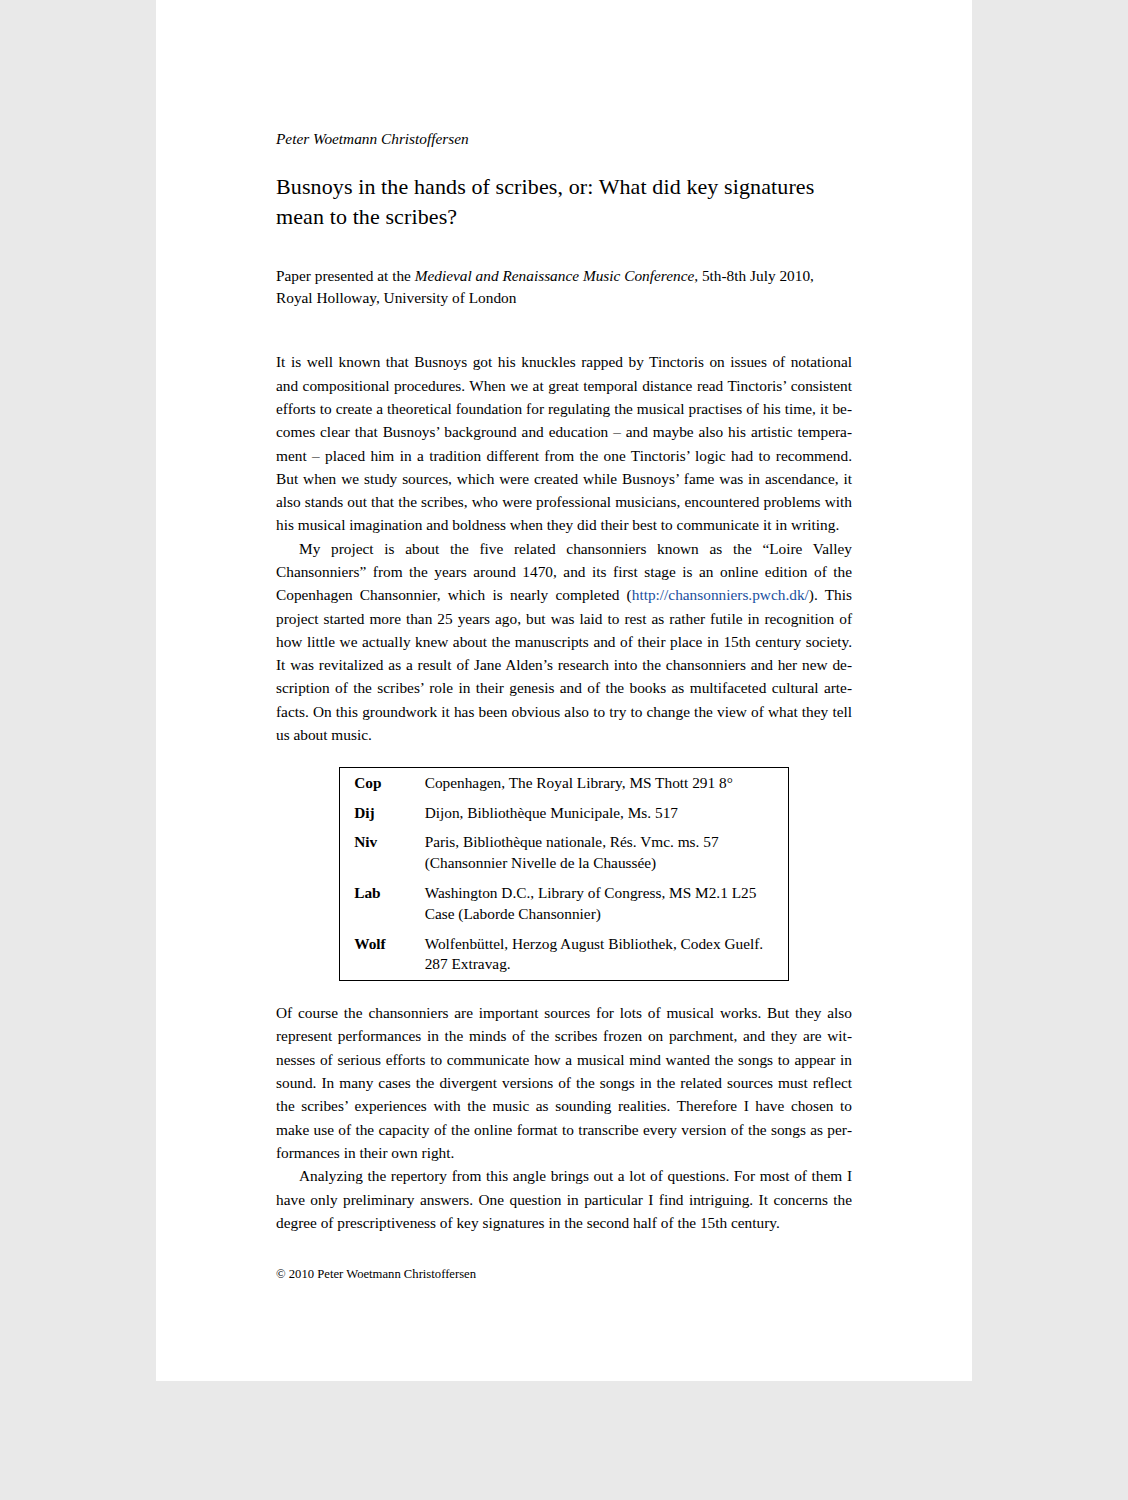Peter Woetmann Christoffersen
Busnoys in the hands of scribes, or: What did key signatures mean to the scribes?
Paper presented at the Medieval and Renaissance Music Conference, 5th-8th July 2010, Royal Holloway, University of London
It is well known that Busnoys got his knuckles rapped by Tinctoris on issues of notational and compositional procedures. When we at great temporal distance read Tinctoris’ consistent efforts to create a theoretical foundation for regulating the musical practises of his time, it becomes clear that Busnoys’ background and education – and maybe also his artistic temperament – placed him in a tradition different from the one Tinctoris’ logic had to recommend. But when we study sources, which were created while Busnoys’ fame was in ascendance, it also stands out that the scribes, who were professional musicians, encountered problems with his musical imagination and boldness when they did their best to communicate it in writing.
My project is about the five related chansonniers known as the “Loire Valley Chansonniers” from the years around 1470, and its first stage is an online edition of the Copenhagen Chansonnier, which is nearly completed (http://chansonniers.pwch.dk/). This project started more than 25 years ago, but was laid to rest as rather futile in recognition of how little we actually knew about the manuscripts and of their place in 15th century society. It was revitalized as a result of Jane Alden’s research into the chansonniers and her new description of the scribes’ role in their genesis and of the books as multifaceted cultural artefacts. On this groundwork it has been obvious also to try to change the view of what they tell us about music.
| Cop | Copenhagen, The Royal Library, MS Thott 291 8° |
| Dij | Dijon, Bibliothèque Municipale, Ms. 517 |
| Niv | Paris, Bibliothèque nationale, Rés. Vmc. ms. 57 (Chansonnier Nivelle de la Chaussée) |
| Lab | Washington D.C., Library of Congress, MS M2.1 L25 Case (Laborde Chansonnier) |
| Wolf | Wolfenbüttel, Herzog August Bibliothek, Codex Guelf. 287 Extravag. |
Of course the chansonniers are important sources for lots of musical works. But they also represent performances in the minds of the scribes frozen on parchment, and they are witnesses of serious efforts to communicate how a musical mind wanted the songs to appear in sound. In many cases the divergent versions of the songs in the related sources must reflect the scribes’ experiences with the music as sounding realities. Therefore I have chosen to make use of the capacity of the online format to transcribe every version of the songs as performances in their own right.
Analyzing the repertory from this angle brings out a lot of questions. For most of them I have only preliminary answers. One question in particular I find intriguing. It concerns the degree of prescriptiveness of key signatures in the second half of the 15th century.
© 2010 Peter Woetmann Christoffersen